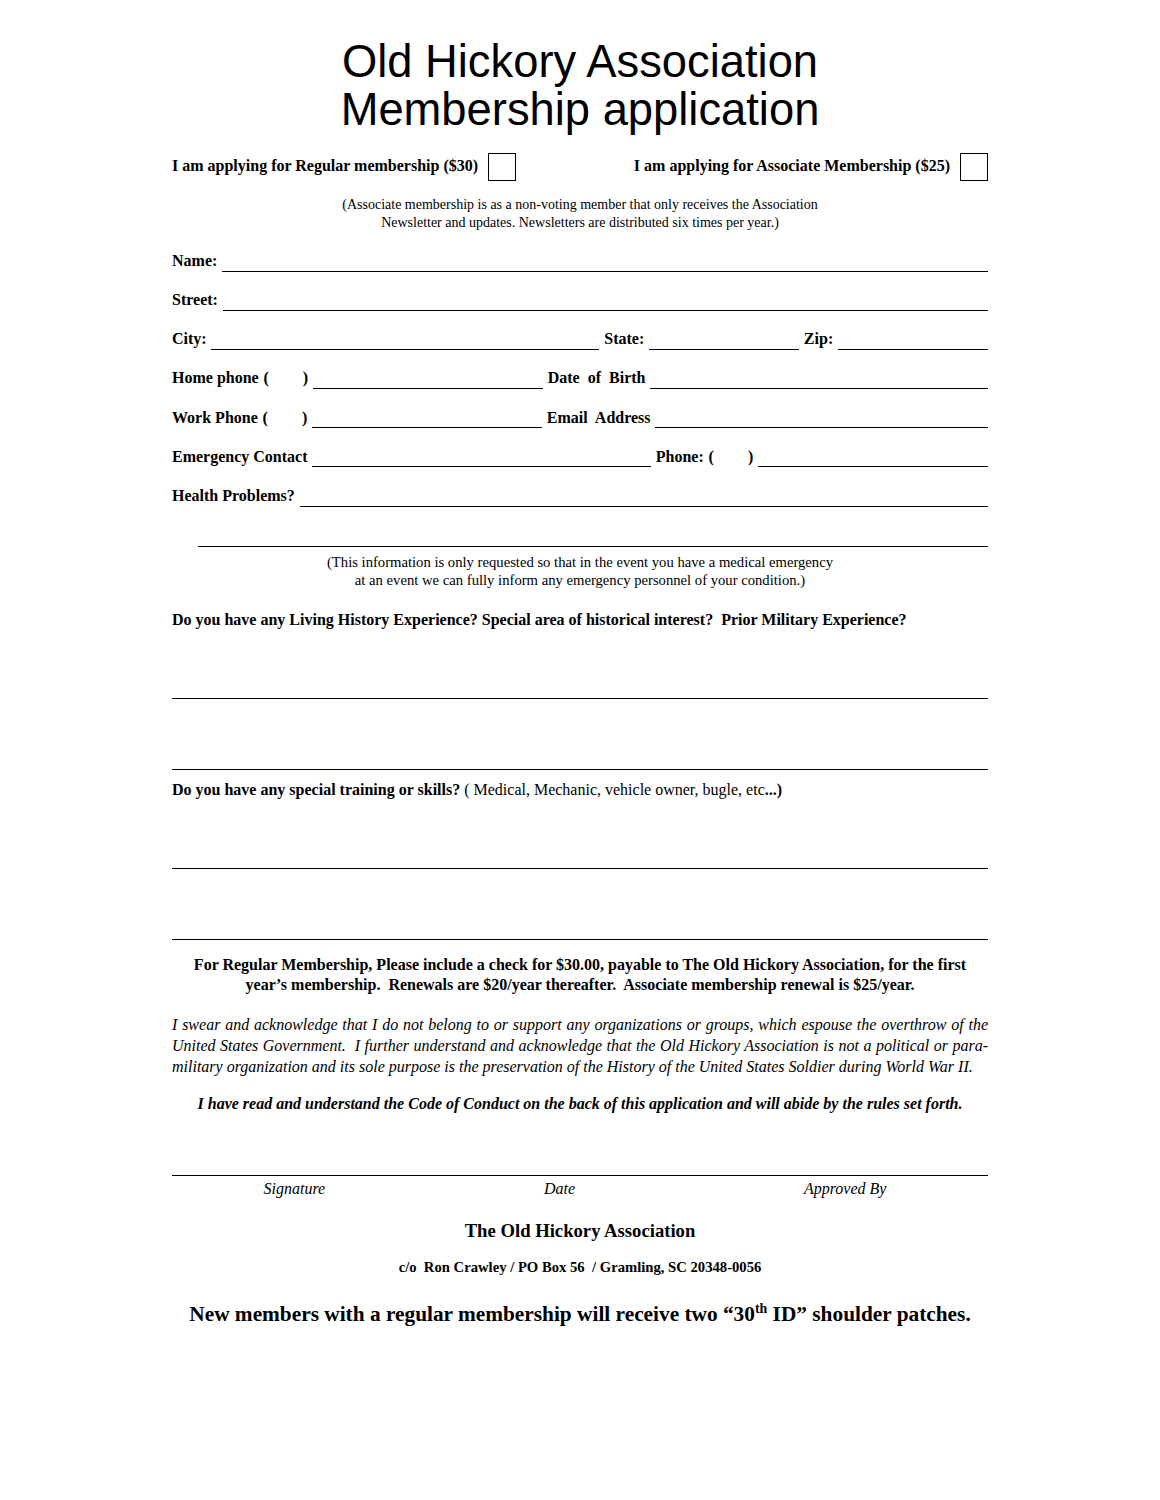Old Hickory Association
Membership application
I am applying for Regular membership ($30) I am applying for Associate Membership ($25)
(Associate membership is as a non-voting member that only receives the Association
Newsletter and updates. Newsletters are distributed six times per year.)
Name:
Street:
City: State: Zip:
Home phone ( ) Date of Birth
Work Phone ( ) Email Address
Emergency Contact Phone: ( )
Health Problems?
(This information is only requested so that in the event you have a medical emergency
at an event we can fully inform any emergency personnel of your condition.)
Do you have any Living History Experience? Special area of historical interest? Prior Military Experience?
Do you have any special training or skills? ( Medical, Mechanic, vehicle owner, bugle, etc...)
For Regular Membership, Please include a check for $30.00, payable to The Old Hickory Association, for the first year’s membership. Renewals are $20/year thereafter. Associate membership renewal is $25/year.
I swear and acknowledge that I do not belong to or support any organizations or groups, which espouse the overthrow of the United States Government. I further understand and acknowledge that the Old Hickory Association is not a political or para-military organization and its sole purpose is the preservation of the History of the United States Soldier during World War II.
I have read and understand the Code of Conduct on the back of this application and will abide by the rules set forth.
| Signature | Date | Approved By |
The Old Hickory Association
c/o Ron Crawley / PO Box 56 / Gramling, SC 20348-0056
New members with a regular membership will receive two “30th ID” shoulder patches.